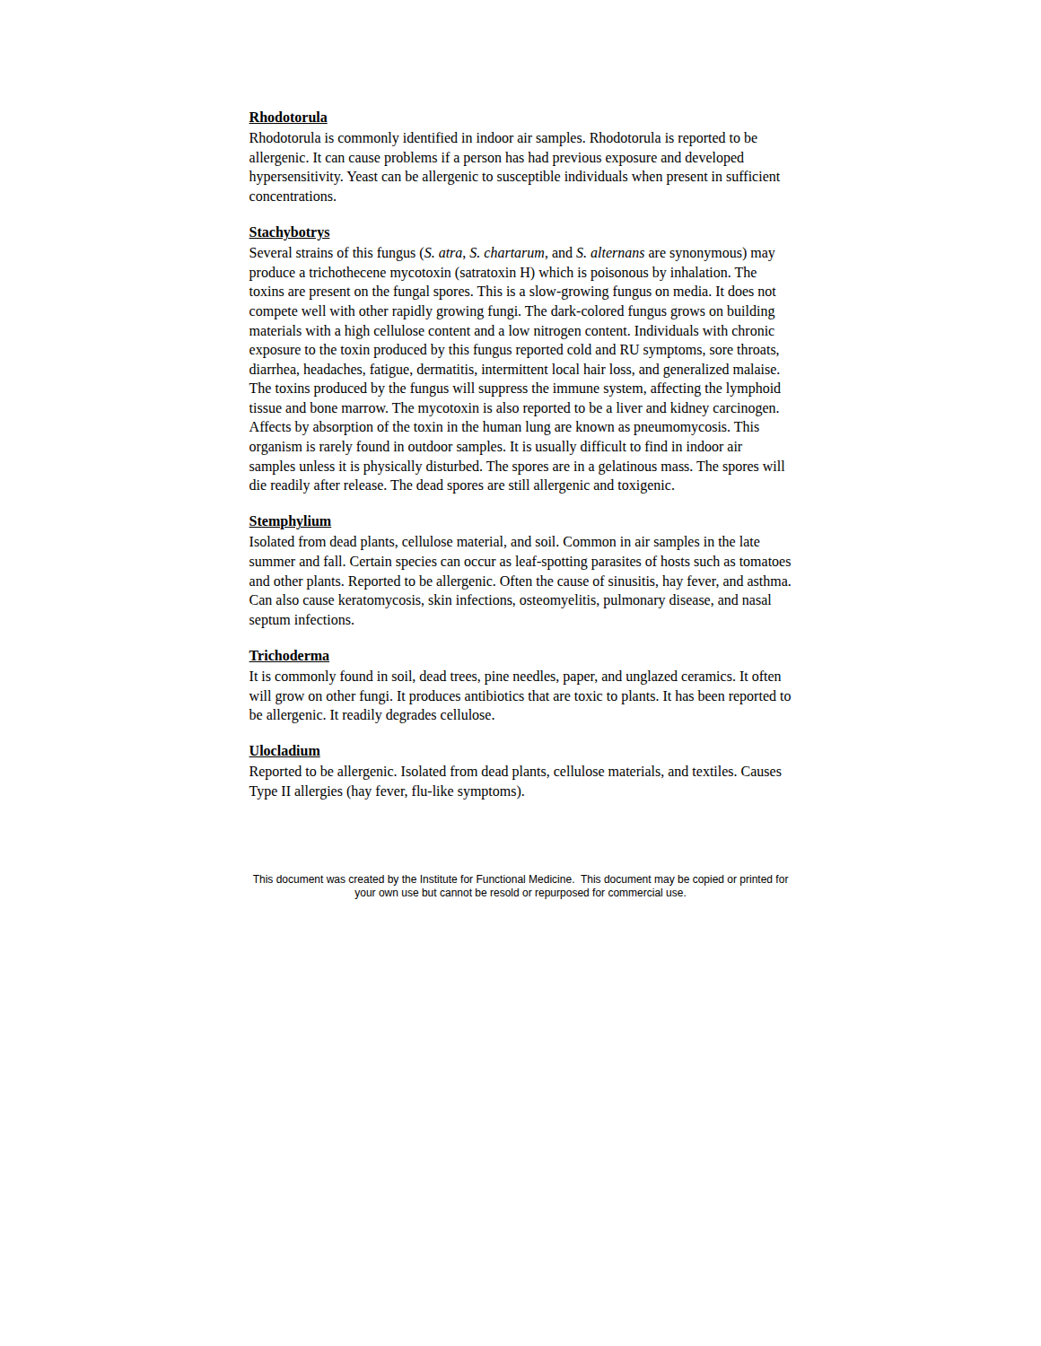Rhodotorula
Rhodotorula is commonly identified in indoor air samples. Rhodotorula is reported to be allergenic. It can cause problems if a person has had previous exposure and developed hypersensitivity. Yeast can be allergenic to susceptible individuals when present in sufficient concentrations.
Stachybotrys
Several strains of this fungus (S. atra, S. chartarum, and S. alternans are synonymous) may produce a trichothecene mycotoxin (satratoxin H) which is poisonous by inhalation. The toxins are present on the fungal spores. This is a slow-growing fungus on media. It does not compete well with other rapidly growing fungi. The dark-colored fungus grows on building materials with a high cellulose content and a low nitrogen content. Individuals with chronic exposure to the toxin produced by this fungus reported cold and RU symptoms, sore throats, diarrhea, headaches, fatigue, dermatitis, intermittent local hair loss, and generalized malaise. The toxins produced by the fungus will suppress the immune system, affecting the lymphoid tissue and bone marrow. The mycotoxin is also reported to be a liver and kidney carcinogen. Affects by absorption of the toxin in the human lung are known as pneumomycosis. This organism is rarely found in outdoor samples. It is usually difficult to find in indoor air samples unless it is physically disturbed. The spores are in a gelatinous mass. The spores will die readily after release. The dead spores are still allergenic and toxigenic.
Stemphylium
Isolated from dead plants, cellulose material, and soil. Common in air samples in the late summer and fall. Certain species can occur as leaf-spotting parasites of hosts such as tomatoes and other plants. Reported to be allergenic. Often the cause of sinusitis, hay fever, and asthma. Can also cause keratomycosis, skin infections, osteomyelitis, pulmonary disease, and nasal septum infections.
Trichoderma
It is commonly found in soil, dead trees, pine needles, paper, and unglazed ceramics. It often will grow on other fungi. It produces antibiotics that are toxic to plants. It has been reported to be allergenic. It readily degrades cellulose.
Ulocladium
Reported to be allergenic. Isolated from dead plants, cellulose materials, and textiles. Causes Type II allergies (hay fever, flu-like symptoms).
This document was created by the Institute for Functional Medicine. This document may be copied or printed for your own use but cannot be resold or repurposed for commercial use.